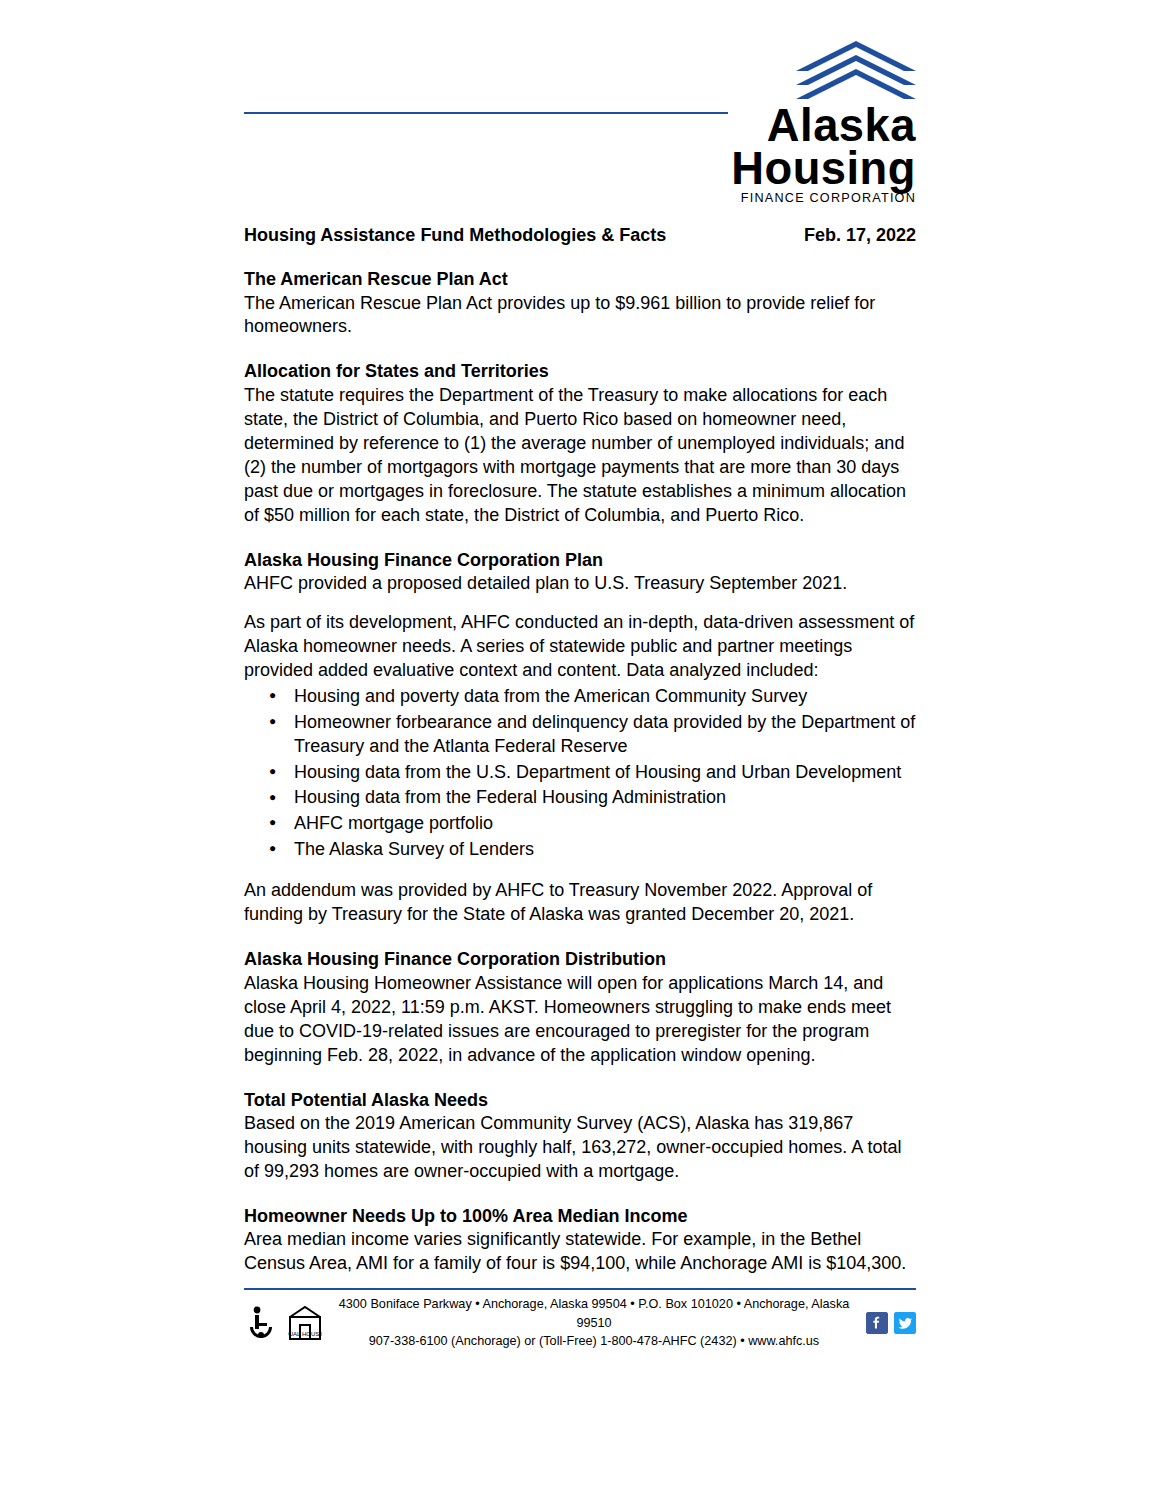Alaska Housing FINANCE CORPORATION
Housing Assistance Fund Methodologies & Facts Feb. 17, 2022
The American Rescue Plan Act
The American Rescue Plan Act provides up to $9.961 billion to provide relief for homeowners.
Allocation for States and Territories
The statute requires the Department of the Treasury to make allocations for each state, the District of Columbia, and Puerto Rico based on homeowner need, determined by reference to (1) the average number of unemployed individuals; and (2) the number of mortgagors with mortgage payments that are more than 30 days past due or mortgages in foreclosure. The statute establishes a minimum allocation of $50 million for each state, the District of Columbia, and Puerto Rico.
Alaska Housing Finance Corporation Plan
AHFC provided a proposed detailed plan to U.S. Treasury September 2021.
As part of its development, AHFC conducted an in-depth, data-driven assessment of Alaska homeowner needs. A series of statewide public and partner meetings provided added evaluative context and content. Data analyzed included:
Housing and poverty data from the American Community Survey
Homeowner forbearance and delinquency data provided by the Department of Treasury and the Atlanta Federal Reserve
Housing data from the U.S. Department of Housing and Urban Development
Housing data from the Federal Housing Administration
AHFC mortgage portfolio
The Alaska Survey of Lenders
An addendum was provided by AHFC to Treasury November 2022. Approval of funding by Treasury for the State of Alaska was granted December 20, 2021.
Alaska Housing Finance Corporation Distribution
Alaska Housing Homeowner Assistance will open for applications March 14, and close April 4, 2022, 11:59 p.m. AKST. Homeowners struggling to make ends meet due to COVID-19-related issues are encouraged to preregister for the program beginning Feb. 28, 2022, in advance of the application window opening.
Total Potential Alaska Needs
Based on the 2019 American Community Survey (ACS), Alaska has 319,867 housing units statewide, with roughly half, 163,272, owner-occupied homes. A total of 99,293 homes are owner-occupied with a mortgage.
Homeowner Needs Up to 100% Area Median Income
Area median income varies significantly statewide. For example, in the Bethel Census Area, AMI for a family of four is $94,100, while Anchorage AMI is $104,300.
EQUAL HOUSING
4300 Boniface Parkway • Anchorage, Alaska 99504 • P.O. Box 101020 • Anchorage, Alaska 99510
907-338-6100 (Anchorage) or (Toll-Free) 1-800-478-AHFC (2432) • www.ahfc.us